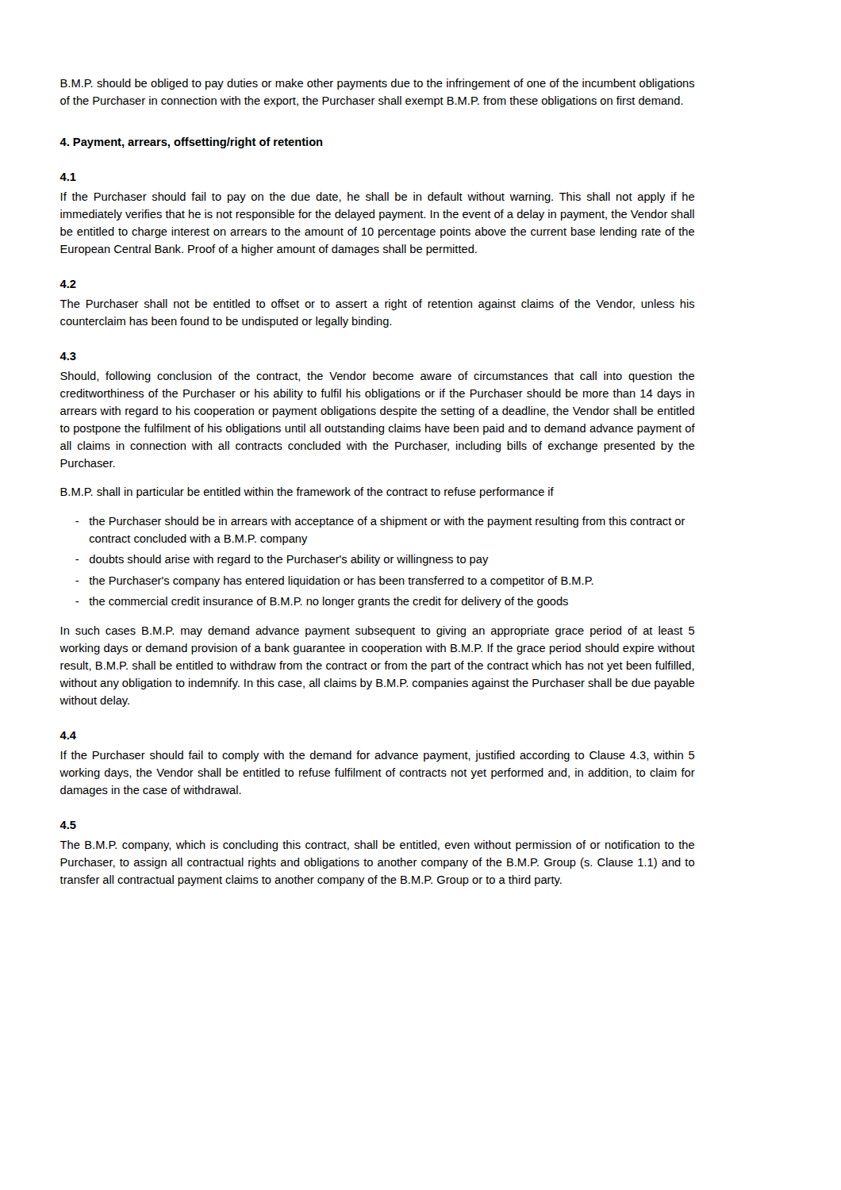B.M.P. should be obliged to pay duties or make other payments due to the infringement of one of the incumbent obligations of the Purchaser in connection with the export, the Purchaser shall exempt B.M.P. from these obligations on first demand.
4. Payment, arrears, offsetting/right of retention
4.1
If the Purchaser should fail to pay on the due date, he shall be in default without warning. This shall not apply if he immediately verifies that he is not responsible for the delayed payment. In the event of a delay in payment, the Vendor shall be entitled to charge interest on arrears to the amount of 10 percentage points above the current base lending rate of the European Central Bank. Proof of a higher amount of damages shall be permitted.
4.2
The Purchaser shall not be entitled to offset or to assert a right of retention against claims of the Vendor, unless his counterclaim has been found to be undisputed or legally binding.
4.3
Should, following conclusion of the contract, the Vendor become aware of circumstances that call into question the creditworthiness of the Purchaser or his ability to fulfil his obligations or if the Purchaser should be more than 14 days in arrears with regard to his cooperation or payment obligations despite the setting of a deadline, the Vendor shall be entitled to postpone the fulfilment of his obligations until all outstanding claims have been paid and to demand advance payment of all claims in connection with all contracts concluded with the Purchaser, including bills of exchange presented by the Purchaser.
B.M.P. shall in particular be entitled within the framework of the contract to refuse performance if
the Purchaser should be in arrears with acceptance of a shipment or with the payment resulting from this contract or contract concluded with a B.M.P. company
doubts should arise with regard to the Purchaser's ability or willingness to pay
the Purchaser's company has entered liquidation or has been transferred to a competitor of B.M.P.
the commercial credit insurance of B.M.P. no longer grants the credit for delivery of the goods
In such cases B.M.P. may demand advance payment subsequent to giving an appropriate grace period of at least 5 working days or demand provision of a bank guarantee in cooperation with B.M.P. If the grace period should expire without result, B.M.P. shall be entitled to withdraw from the contract or from the part of the contract which has not yet been fulfilled, without any obligation to indemnify. In this case, all claims by B.M.P. companies against the Purchaser shall be due payable without delay.
4.4
If the Purchaser should fail to comply with the demand for advance payment, justified according to Clause 4.3, within 5 working days, the Vendor shall be entitled to refuse fulfilment of contracts not yet performed and, in addition, to claim for damages in the case of withdrawal.
4.5
The B.M.P. company, which is concluding this contract, shall be entitled, even without permission of or notification to the Purchaser, to assign all contractual rights and obligations to another company of the B.M.P. Group (s. Clause 1.1) and to transfer all contractual payment claims to another company of the B.M.P. Group or to a third party.